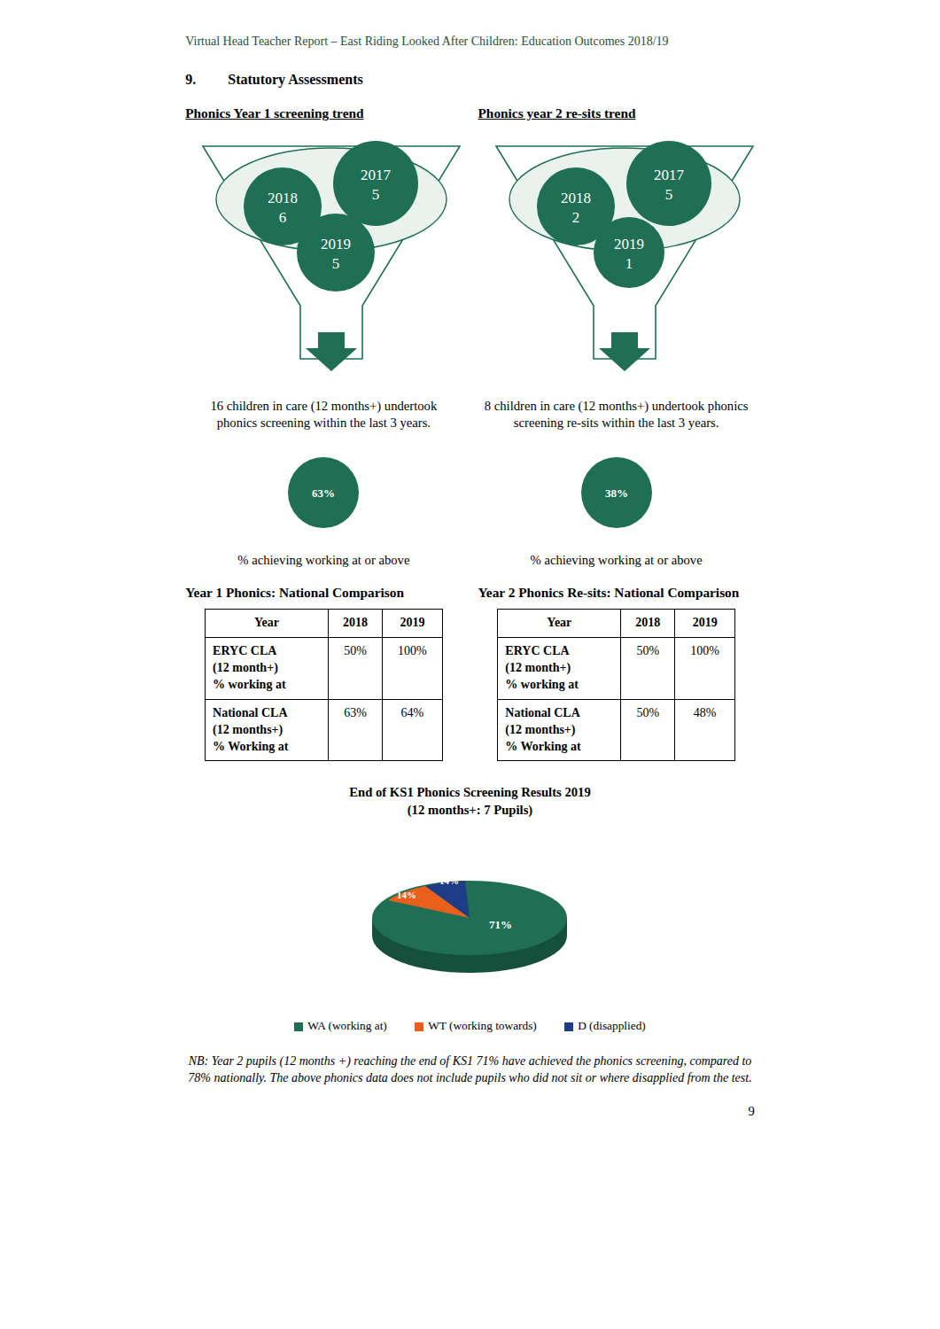Virtual Head Teacher Report – East Riding Looked After Children: Education Outcomes 2018/19
9. Statutory Assessments
Phonics Year 1 screening trend
2017 5 2018 6 2019 5
16 children in care (12 months+) undertook phonics screening within the last 3 years.
63%
% achieving working at or above
Year 1 Phonics: National Comparison
| Year | 2018 | 2019 |
| --- | --- | --- |
| ERYC CLA (12 month+) % working at | 50% | 100% |
| National CLA (12 months+) % Working at | 63% | 64% |
Phonics year 2 re-sits trend
2017 5 2018 2 2019 1
8 children in care (12 months+) undertook phonics screening re-sits within the last 3 years.
38%
% achieving working at or above
Year 2 Phonics Re-sits: National Comparison
| Year | 2018 | 2019 |
| --- | --- | --- |
| ERYC CLA (12 month+) % working at | 50% | 100% |
| National CLA (12 months+) % Working at | 50% | 48% |
End of KS1 Phonics Screening Results 2019
(12 months+: 7 Pupils)
71% 14% 14%
WA (working at) WT (working towards) D (disapplied)
NB: Year 2 pupils (12 months +) reaching the end of KS1 71% have achieved the phonics screening, compared to 78% nationally. The above phonics data does not include pupils who did not sit or where disapplied from the test.
9